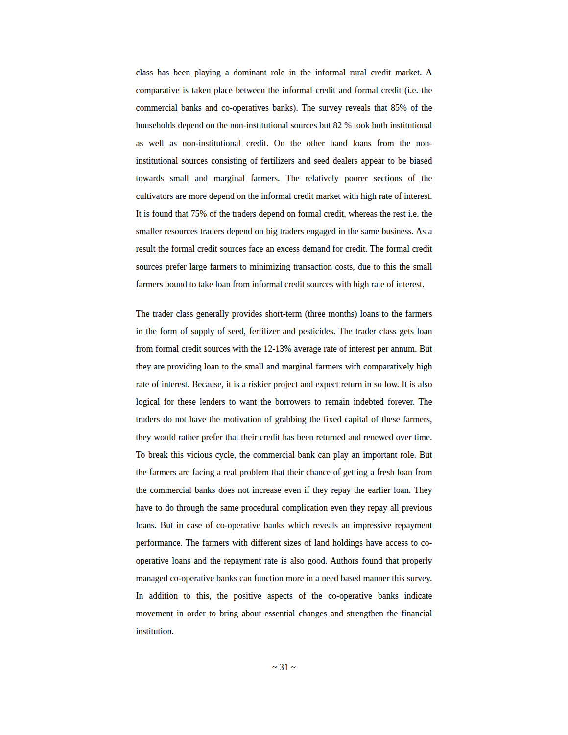class has been playing a dominant role in the informal rural credit market. A comparative is taken place between the informal credit and formal credit (i.e. the commercial banks and co-operatives banks). The survey reveals that 85% of the households depend on the non-institutional sources but 82 % took both institutional as well as non-institutional credit. On the other hand loans from the non-institutional sources consisting of fertilizers and seed dealers appear to be biased towards small and marginal farmers. The relatively poorer sections of the cultivators are more depend on the informal credit market with high rate of interest. It is found that 75% of the traders depend on formal credit, whereas the rest i.e. the smaller resources traders depend on big traders engaged in the same business. As a result the formal credit sources face an excess demand for credit. The formal credit sources prefer large farmers to minimizing transaction costs, due to this the small farmers bound to take loan from informal credit sources with high rate of interest.
The trader class generally provides short-term (three months) loans to the farmers in the form of supply of seed, fertilizer and pesticides. The trader class gets loan from formal credit sources with the 12-13% average rate of interest per annum. But they are providing loan to the small and marginal farmers with comparatively high rate of interest. Because, it is a riskier project and expect return in so low. It is also logical for these lenders to want the borrowers to remain indebted forever. The traders do not have the motivation of grabbing the fixed capital of these farmers, they would rather prefer that their credit has been returned and renewed over time. To break this vicious cycle, the commercial bank can play an important role. But the farmers are facing a real problem that their chance of getting a fresh loan from the commercial banks does not increase even if they repay the earlier loan. They have to do through the same procedural complication even they repay all previous loans. But in case of co-operative banks which reveals an impressive repayment performance. The farmers with different sizes of land holdings have access to co-operative loans and the repayment rate is also good. Authors found that properly managed co-operative banks can function more in a need based manner this survey. In addition to this, the positive aspects of the co-operative banks indicate movement in order to bring about essential changes and strengthen the financial institution.
~ 31 ~